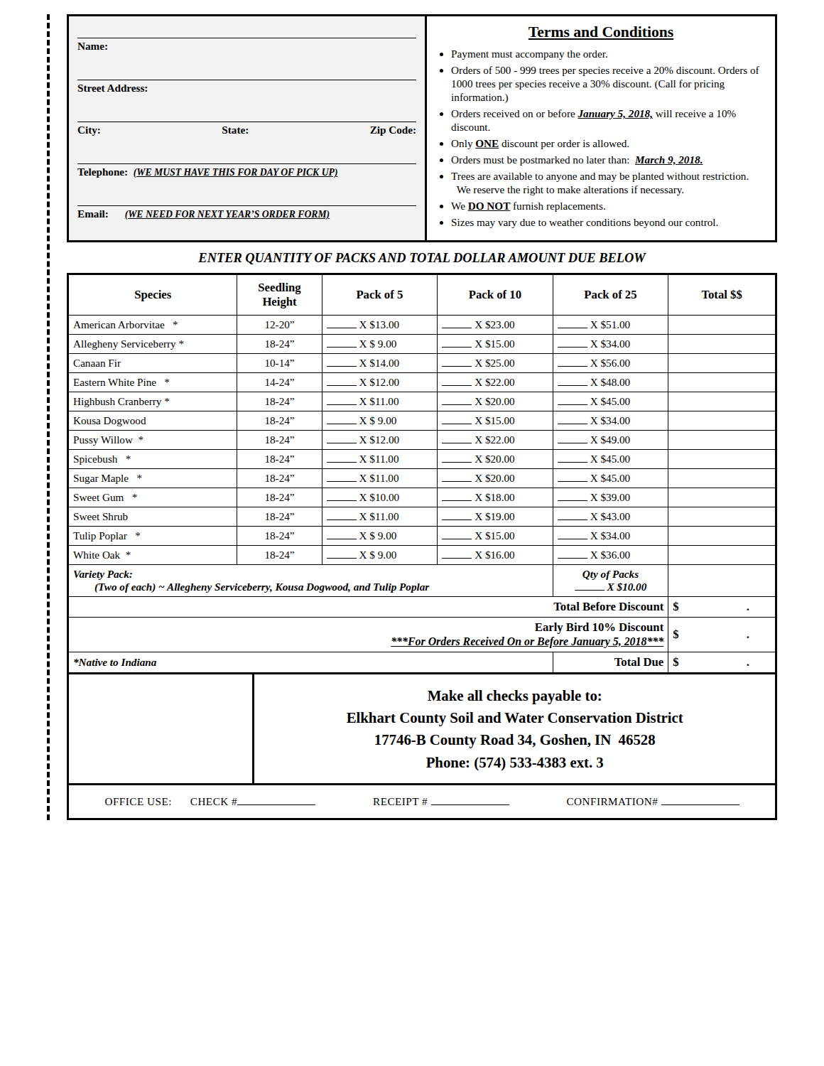Name:
Street Address:
City: State: Zip Code:
Telephone: (WE MUST HAVE THIS FOR DAY OF PICK UP)
Email: (WE NEED FOR NEXT YEAR’S ORDER FORM)
Terms and Conditions
Payment must accompany the order.
Orders of 500 - 999 trees per species receive a 20% discount. Orders of 1000 trees per species receive a 30% discount. (Call for pricing information.)
Orders received on or before January 5, 2018, will receive a 10% discount.
Only ONE discount per order is allowed.
Orders must be postmarked no later than: March 9, 2018.
Trees are available to anyone and may be planted without restriction. We reserve the right to make alterations if necessary.
We DO NOT furnish replacements.
Sizes may vary due to weather conditions beyond our control.
ENTER QUANTITY OF PACKS AND TOTAL DOLLAR AMOUNT DUE BELOW
| Species | Seedling Height | Pack of 5 | Pack of 10 | Pack of 25 | Total $$ |
| --- | --- | --- | --- | --- | --- |
| American Arborvitae * | 12-20” | X $13.00 | X $23.00 | X $51.00 | |
| Allegheny Serviceberry * | 18-24” | X $ 9.00 | X $15.00 | X $34.00 | |
| Canaan Fir | 10-14” | X $14.00 | X $25.00 | X $56.00 | |
| Eastern White Pine * | 14-24” | X $12.00 | X $22.00 | X $48.00 | |
| Highbush Cranberry * | 18-24” | X $11.00 | X $20.00 | X $45.00 | |
| Kousa Dogwood | 18-24” | X $ 9.00 | X $15.00 | X $34.00 | |
| Pussy Willow * | 18-24” | X $12.00 | X $22.00 | X $49.00 | |
| Spicebush * | 18-24” | X $11.00 | X $20.00 | X $45.00 | |
| Sugar Maple * | 18-24” | X $11.00 | X $20.00 | X $45.00 | |
| Sweet Gum * | 18-24” | X $10.00 | X $18.00 | X $39.00 | |
| Sweet Shrub | 18-24” | X $11.00 | X $19.00 | X $43.00 | |
| Tulip Poplar * | 18-24” | X $ 9.00 | X $15.00 | X $34.00 | |
| White Oak * | 18-24” | X $ 9.00 | X $16.00 | X $36.00 | |
| Variety Pack: (Two of each) ~ Allegheny Serviceberry, Kousa Dogwood, and Tulip Poplar | Qty of Packs X $10.00 | |
| Total Before Discount | $ . |
| Early Bird 10% Discount ***For Orders Received On or Before January 5, 2018*** | $ . |
| *Native to Indiana | Total Due | $ . |
Make all checks payable to:
Elkhart County Soil and Water Conservation District
17746-B County Road 34, Goshen, IN 46528
Phone: (574) 533-4383 ext. 3
OFFICE USE: CHECK # RECEIPT # CONFIRMATION#